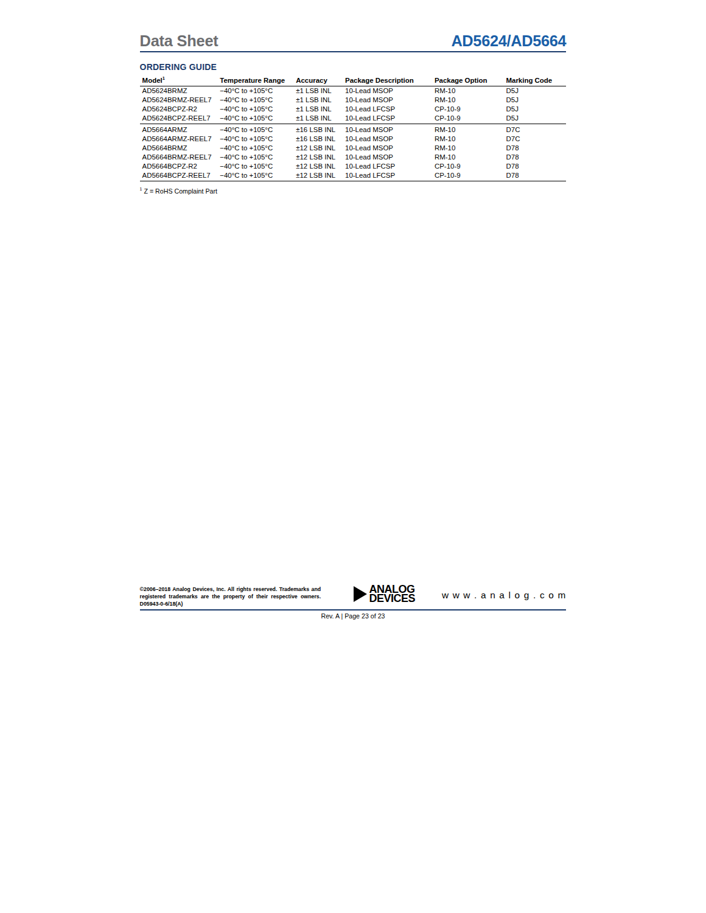Data Sheet
AD5624/AD5664
ORDERING GUIDE
| Model 1 | Temperature Range | Accuracy | Package Description | Package Option | Marking Code |
| --- | --- | --- | --- | --- | --- |
| AD5624BRMZ | −40°C to +105°C | ±1 LSB INL | 10-Lead MSOP | RM-10 | D5J |
| AD5624BRMZ-REEL7 | −40°C to +105°C | ±1 LSB INL | 10-Lead MSOP | RM-10 | D5J |
| AD5624BCPZ-R2 | −40°C to +105°C | ±1 LSB INL | 10-Lead LFCSP | CP-10-9 | D5J |
| AD5624BCPZ-REEL7 | −40°C to +105°C | ±1 LSB INL | 10-Lead LFCSP | CP-10-9 | D5J |
| AD5664ARMZ | −40°C to +105°C | ±16 LSB INL | 10-Lead MSOP | RM-10 | D7C |
| AD5664ARMZ-REEL7 | −40°C to +105°C | ±16 LSB INL | 10-Lead MSOP | RM-10 | D7C |
| AD5664BRMZ | −40°C to +105°C | ±12 LSB INL | 10-Lead MSOP | RM-10 | D78 |
| AD5664BRMZ-REEL7 | −40°C to +105°C | ±12 LSB INL | 10-Lead MSOP | RM-10 | D78 |
| AD5664BCPZ-R2 | −40°C to +105°C | ±12 LSB INL | 10-Lead LFCSP | CP-10-9 | D78 |
| AD5664BCPZ-REEL7 | −40°C to +105°C | ±12 LSB INL | 10-Lead LFCSP | CP-10-9 | D78 |
1 Z = RoHS Complaint Part
©2006–2018 Analog Devices, Inc. All rights reserved. Trademarks and registered trademarks are the property of their respective owners. D05943-0-6/18(A)
ANALOG DEVICES
w w w . a n a l o g . c o m
Rev. A | Page 23 of 23